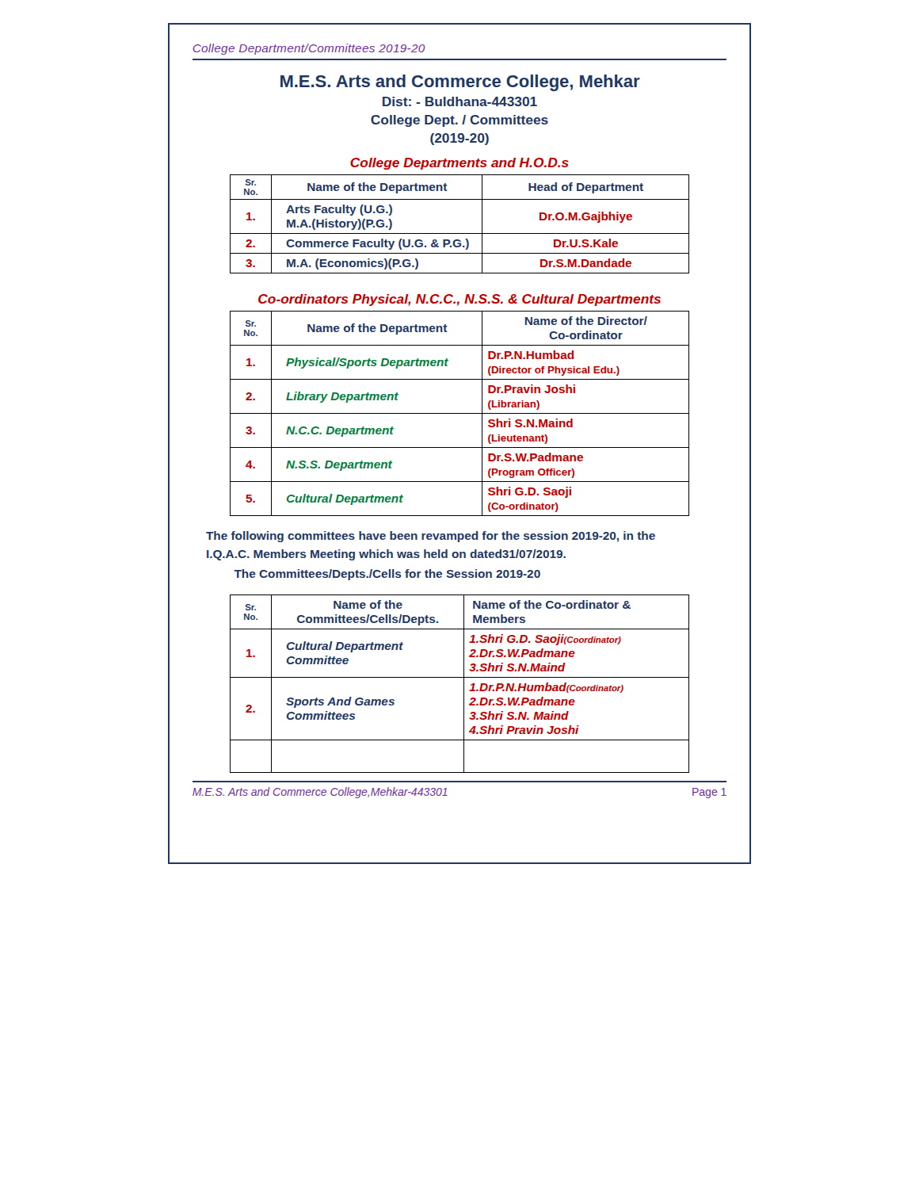College Department/Committees 2019-20
M.E.S. Arts and Commerce College, Mehkar
Dist: - Buldhana-443301
College Dept. / Committees
(2019-20)
College Departments and H.O.D.s
| Sr. No. | Name of the Department | Head of Department |
| --- | --- | --- |
| 1. | Arts Faculty (U.G.) M.A.(History)(P.G.) | Dr.O.M.Gajbhiye |
| 2. | Commerce Faculty (U.G. & P.G.) | Dr.U.S.Kale |
| 3. | M.A. (Economics)(P.G.) | Dr.S.M.Dandade |
Co-ordinators Physical, N.C.C., N.S.S. & Cultural Departments
| Sr. No. | Name of the Department | Name of the Director/ Co-ordinator |
| --- | --- | --- |
| 1. | Physical/Sports Department | Dr.P.N.Humbad (Director of Physical Edu.) |
| 2. | Library Department | Dr.Pravin Joshi (Librarian) |
| 3. | N.C.C. Department | Shri S.N.Maind (Lieutenant) |
| 4. | N.S.S. Department | Dr.S.W.Padmane (Program Officer) |
| 5. | Cultural Department | Shri G.D. Saoji (Co-ordinator) |
The following committees have been revamped for the session 2019-20, in the
I.Q.A.C. Members Meeting which was held on dated31/07/2019.
The Committees/Depts./Cells for the Session 2019-20
| Sr. No. | Name of the Committees/Cells/Depts. | Name of the Co-ordinator & Members |
| --- | --- | --- |
| 1. | Cultural Department Committee | 1.Shri G.D. Saoji (Coordinator) 2.Dr.S.W.Padmane 3.Shri S.N.Maind |
| 2. | Sports And Games Committees | 1.Dr.P.N.Humbad (Coordinator) 2.Dr.S.W.Padmane 3.Shri S.N. Maind 4.Shri Pravin Joshi |
M.E.S. Arts and Commerce College,Mehkar-443301 Page 1